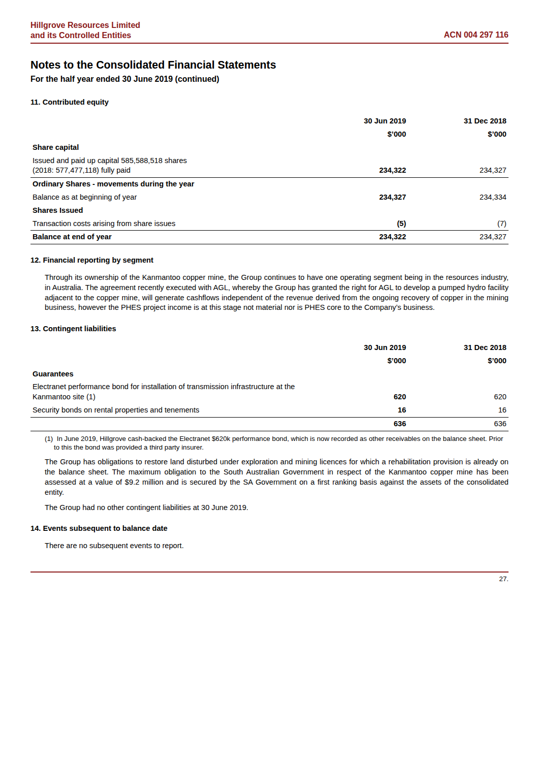Hillgrove Resources Limited
and its Controlled Entities
ACN 004 297 116
Notes to the Consolidated Financial Statements
For the half year ended 30 June 2019 (continued)
11. Contributed equity
| | 30 Jun 2019 | 31 Dec 2018 |
| | $’000 | $’000 |
| Share capital | | |
| Issued and paid up capital 585,588,518 shares (2018: 577,477,118) fully paid | 234,322 | 234,327 |
| Ordinary Shares - movements during the year | | |
| Balance as at beginning of year | 234,327 | 234,334 |
| Shares Issued | | |
| Transaction costs arising from share issues | (5) | (7) |
| Balance at end of year | 234,322 | 234,327 |
12. Financial reporting by segment
Through its ownership of the Kanmantoo copper mine, the Group continues to have one operating segment being in the resources industry, in Australia. The agreement recently executed with AGL, whereby the Group has granted the right for AGL to develop a pumped hydro facility adjacent to the copper mine, will generate cashflows independent of the revenue derived from the ongoing recovery of copper in the mining business, however the PHES project income is at this stage not material nor is PHES core to the Company’s business.
13. Contingent liabilities
| | 30 Jun 2019 | 31 Dec 2018 |
| | $’000 | $’000 |
| Guarantees | | |
| Electranet performance bond for installation of transmission infrastructure at the Kanmantoo site (1) | 620 | 620 |
| Security bonds on rental properties and tenements | 16 | 16 |
| | 636 | 636 |
(1) In June 2019, Hillgrove cash-backed the Electranet $620k performance bond, which is now recorded as other receivables on the balance sheet. Prior to this the bond was provided a third party insurer.
The Group has obligations to restore land disturbed under exploration and mining licences for which a rehabilitation provision is already on the balance sheet. The maximum obligation to the South Australian Government in respect of the Kanmantoo copper mine has been assessed at a value of $9.2 million and is secured by the SA Government on a first ranking basis against the assets of the consolidated entity.
The Group had no other contingent liabilities at 30 June 2019.
14. Events subsequent to balance date
There are no subsequent events to report.
27.